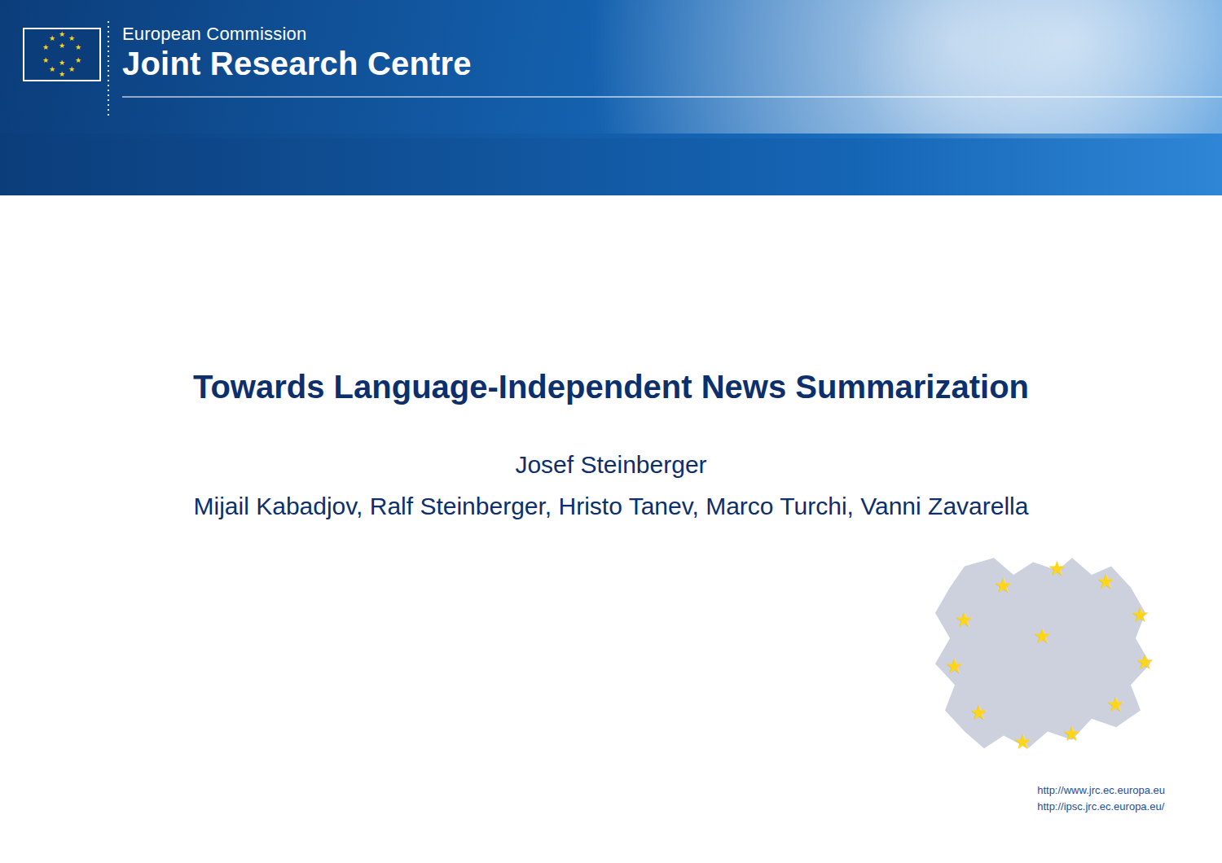★ ★ ★ ★ ★ ★ ★ ★ ★ ★ ★ ★
European Commission
Joint Research Centre
Towards Language-Independent News Summarization
Josef Steinberger Mijail Kabadjov, Ralf Steinberger, Hristo Tanev, Marco Turchi, Vanni Zavarella
★ ★ ★ ★ ★ ★ ★ ★ ★ ★ ★ ★
http://www.jrc.ec.europa.eu
http://ipsc.jrc.ec.europa.eu/